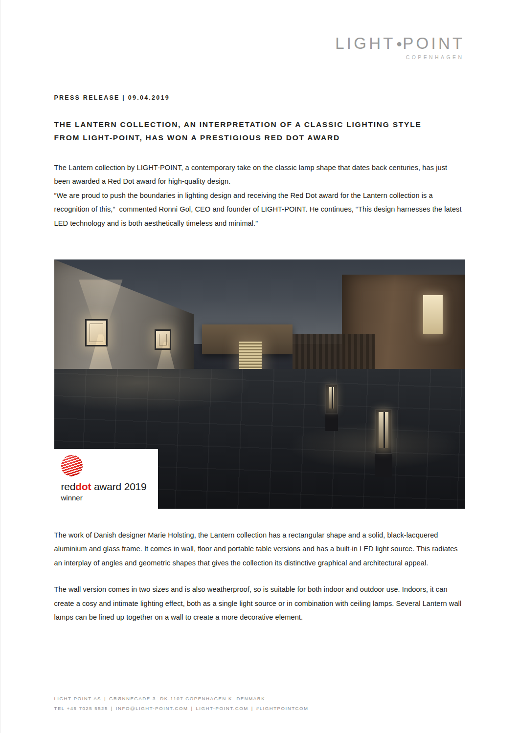LIGHT●POINT
COPENHAGEN
PRESS RELEASE | 09.04.2019
The Lantern collection, an interpretation of a classic lighting style from LIGHT-POINT, has won a prestigious Red Dot award
The Lantern collection by LIGHT-POINT, a contemporary take on the classic lamp shape that dates back centuries, has just been awarded a Red Dot award for high-quality design.
“We are proud to push the boundaries in lighting design and receiving the Red Dot award for the Lantern collection is a recognition of this,” commented Ronni Gol, CEO and founder of LIGHT-POINT. He continues, “This design harnesses the latest LED technology and is both aesthetically timeless and minimal.”
reddot award 2019
winner
The work of Danish designer Marie Holsting, the Lantern collection has a rectangular shape and a solid, black-lacquered aluminium and glass frame. It comes in wall, floor and portable table versions and has a built-in LED light source. This radiates an interplay of angles and geometric shapes that gives the collection its distinctive graphical and architectural appeal.
The wall version comes in two sizes and is also weatherproof, so is suitable for both indoor and outdoor use. Indoors, it can create a cosy and intimate lighting effect, both as a single light source or in combination with ceiling lamps. Several Lantern wall lamps can be lined up together on a wall to create a more decorative element.
LIGHT-POINT AS|GRØNNEGADE 3 DK-1107 COPENHAGEN K DENMARK
TEL +45 7025 5525|INFO@LIGHT-POINT.COM|LIGHT-POINT.COM|#LIGHTPOINTCOM